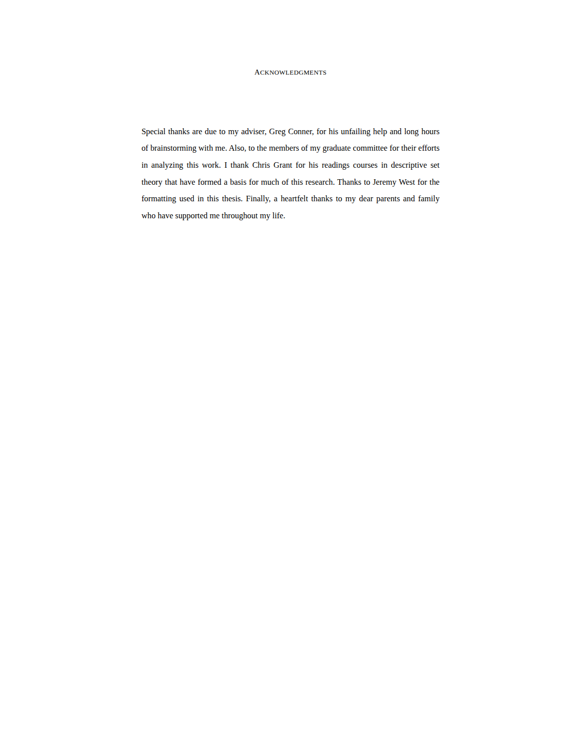Acknowledgments
Special thanks are due to my adviser, Greg Conner, for his unfailing help and long hours of brainstorming with me. Also, to the members of my graduate committee for their efforts in analyzing this work. I thank Chris Grant for his readings courses in descriptive set theory that have formed a basis for much of this research. Thanks to Jeremy West for the formatting used in this thesis. Finally, a heartfelt thanks to my dear parents and family who have supported me throughout my life.